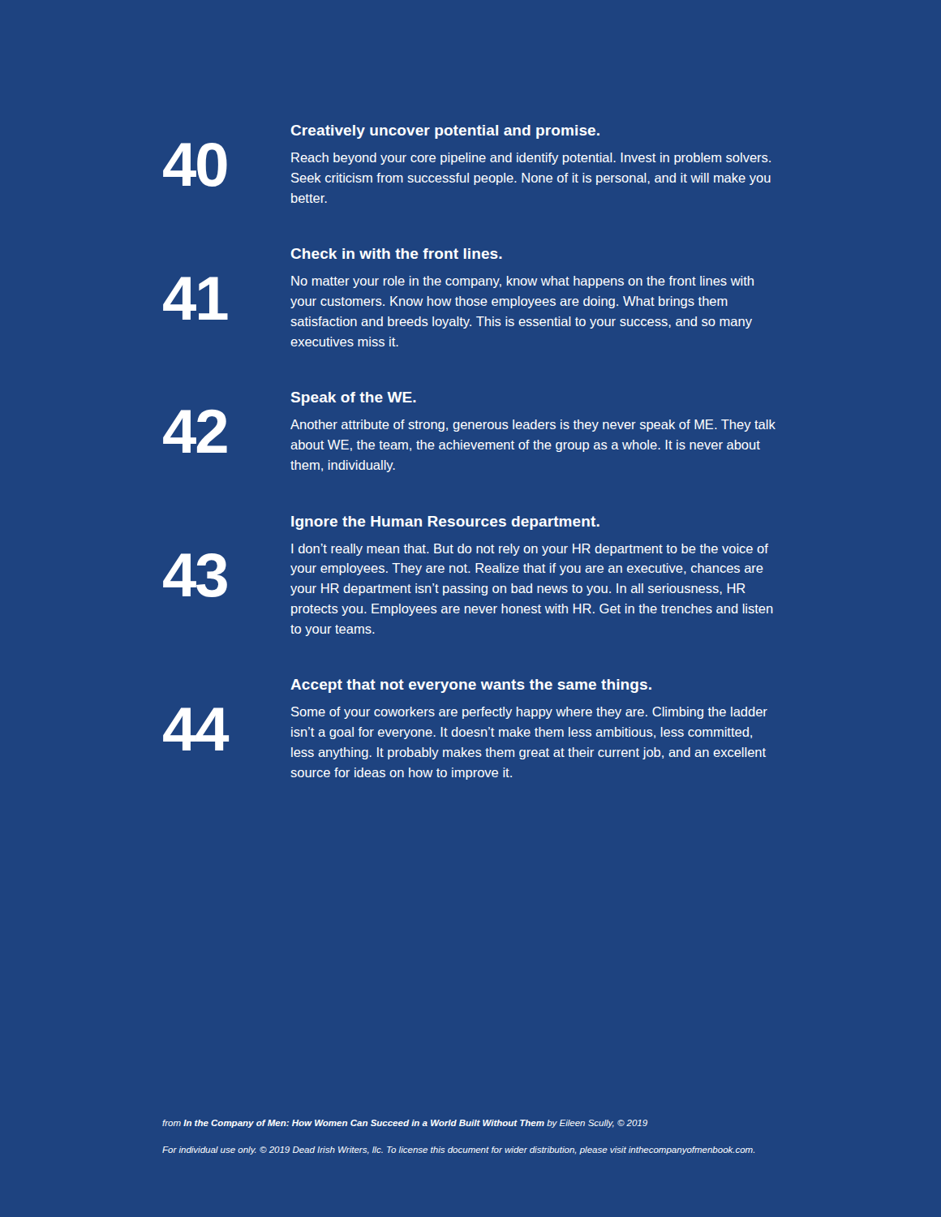40
Creatively uncover potential and promise.
Reach beyond your core pipeline and identify potential. Invest in problem solvers. Seek criticism from successful people. None of it is personal, and it will make you better.
41
Check in with the front lines.
No matter your role in the company, know what happens on the front lines with your customers. Know how those employees are doing. What brings them satisfaction and breeds loyalty. This is essential to your success, and so many executives miss it.
42
Speak of the WE.
Another attribute of strong, generous leaders is they never speak of ME. They talk about WE, the team, the achievement of the group as a whole. It is never about them, individually.
43
Ignore the Human Resources department.
I don’t really mean that. But do not rely on your HR department to be the voice of your employees. They are not. Realize that if you are an executive, chances are your HR department isn’t passing on bad news to you. In all seriousness, HR protects you. Employees are never honest with HR. Get in the trenches and listen to your teams.
44
Accept that not everyone wants the same things.
Some of your coworkers are perfectly happy where they are. Climbing the ladder isn’t a goal for everyone. It doesn’t make them less ambitious, less committed, less anything. It probably makes them great at their current job, and an excellent source for ideas on how to improve it.
from In the Company of Men: How Women Can Succeed in a World Built Without Them by Eileen Scully, © 2019
For individual use only. © 2019 Dead Irish Writers, llc. To license this document for wider distribution, please visit inthecompanyofmenbook.com.